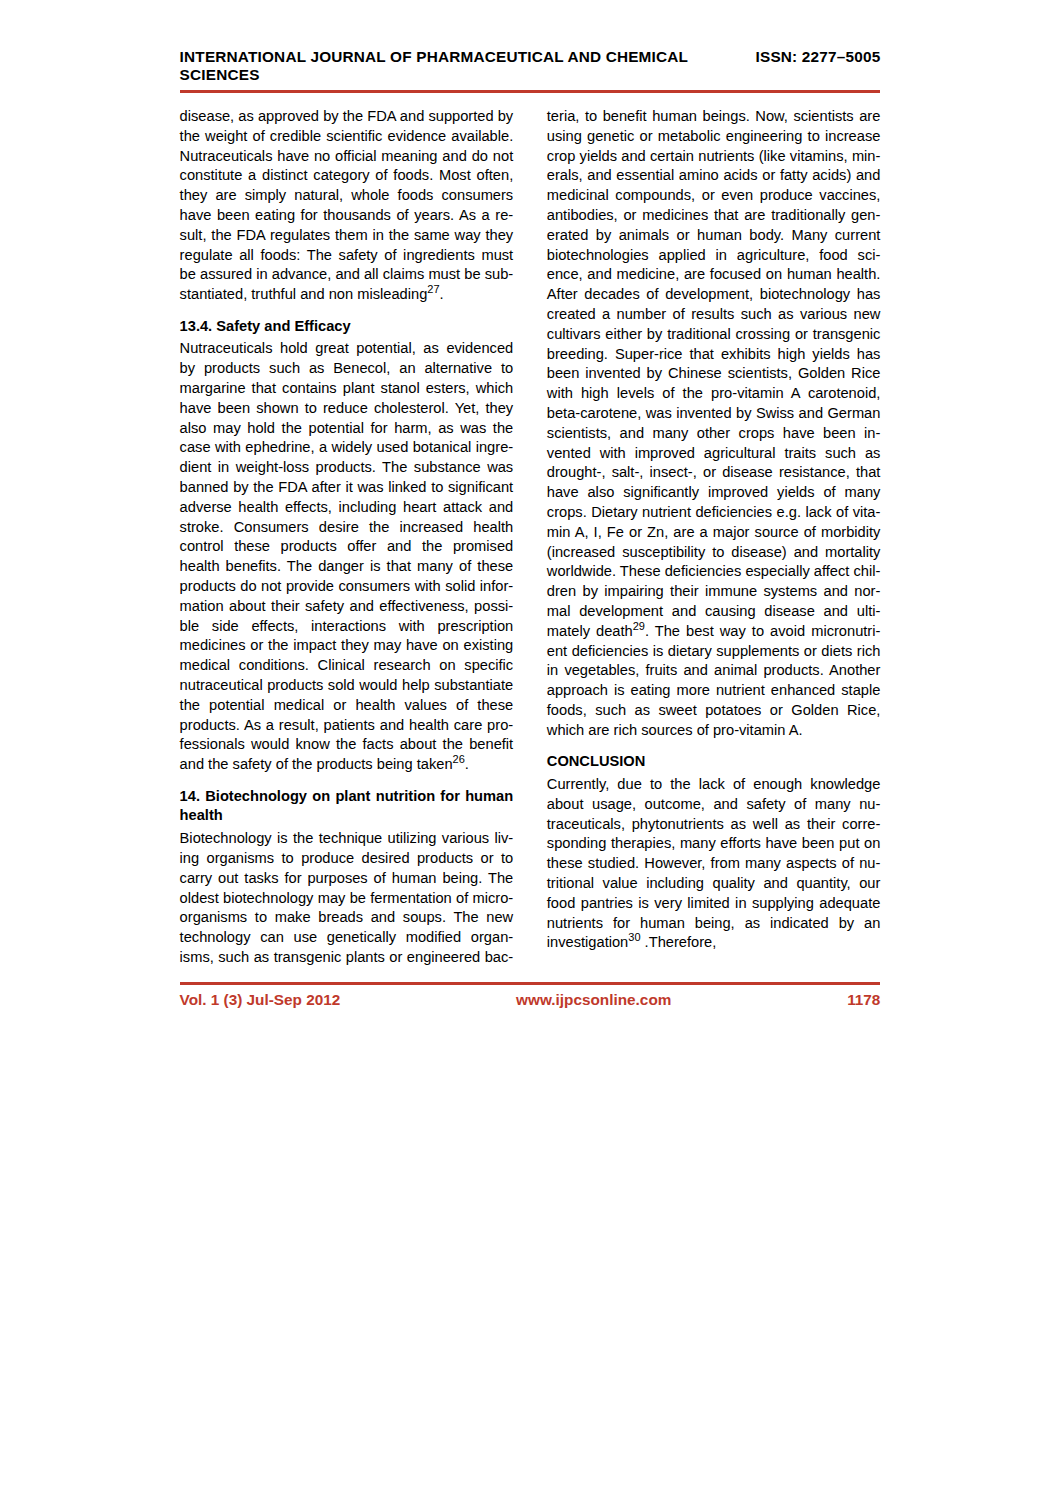INTERNATIONAL JOURNAL OF PHARMACEUTICAL AND CHEMICAL SCIENCES
ISSN: 2277–5005
disease, as approved by the FDA and supported by the weight of credible scientific evidence available. Nutraceuticals have no official meaning and do not constitute a distinct category of foods. Most often, they are simply natural, whole foods consumers have been eating for thousands of years. As a result, the FDA regulates them in the same way they regulate all foods: The safety of ingredients must be assured in advance, and all claims must be substantiated, truthful and non misleading27.
13.4. Safety and Efficacy
Nutraceuticals hold great potential, as evidenced by products such as Benecol, an alternative to margarine that contains plant stanol esters, which have been shown to reduce cholesterol. Yet, they also may hold the potential for harm, as was the case with ephedrine, a widely used botanical ingredient in weight-loss products. The substance was banned by the FDA after it was linked to significant adverse health effects, including heart attack and stroke. Consumers desire the increased health control these products offer and the promised health benefits. The danger is that many of these products do not provide consumers with solid information about their safety and effectiveness, possible side effects, interactions with prescription medicines or the impact they may have on existing medical conditions. Clinical research on specific nutraceutical products sold would help substantiate the potential medical or health values of these products. As a result, patients and health care professionals would know the facts about the benefit and the safety of the products being taken26.
14. Biotechnology on plant nutrition for human health
Biotechnology is the technique utilizing various living organisms to produce desired products or to carry out tasks for purposes of human being. The oldest biotechnology may be fermentation of microorganisms to make breads and soups. The new technology can use genetically modified organisms, such as transgenic plants or engineered bacteria, to benefit human beings. Now, scientists are using genetic or metabolic engineering to increase crop yields and certain nutrients (like vitamins, minerals, and essential amino acids or fatty acids) and medicinal compounds, or even produce vaccines, antibodies, or medicines that are traditionally generated by animals or human body. Many current biotechnologies applied in agriculture, food science, and medicine, are focused on human health. After decades of development, biotechnology has created a number of results such as various new cultivars either by traditional crossing or transgenic breeding. Super-rice that exhibits high yields has been invented by Chinese scientists, Golden Rice with high levels of the pro-vitamin A carotenoid, beta-carotene, was invented by Swiss and German scientists, and many other crops have been invented with improved agricultural traits such as drought-, salt-, insect-, or disease resistance, that have also significantly improved yields of many crops. Dietary nutrient deficiencies e.g. lack of vitamin A, I, Fe or Zn, are a major source of morbidity (increased susceptibility to disease) and mortality worldwide. These deficiencies especially affect children by impairing their immune systems and normal development and causing disease and ultimately death29. The best way to avoid micronutrient deficiencies is dietary supplements or diets rich in vegetables, fruits and animal products. Another approach is eating more nutrient enhanced staple foods, such as sweet potatoes or Golden Rice, which are rich sources of pro-vitamin A.
Conclusion
Currently, due to the lack of enough knowledge about usage, outcome, and safety of many nutraceuticals, phytonutrients as well as their corresponding therapies, many efforts have been put on these studied. However, from many aspects of nutritional value including quality and quantity, our food pantries is very limited in supplying adequate nutrients for human being, as indicated by an investigation30 .Therefore,
Vol. 1 (3) Jul-Sep 2012
www.ijpcsonline.com
1178